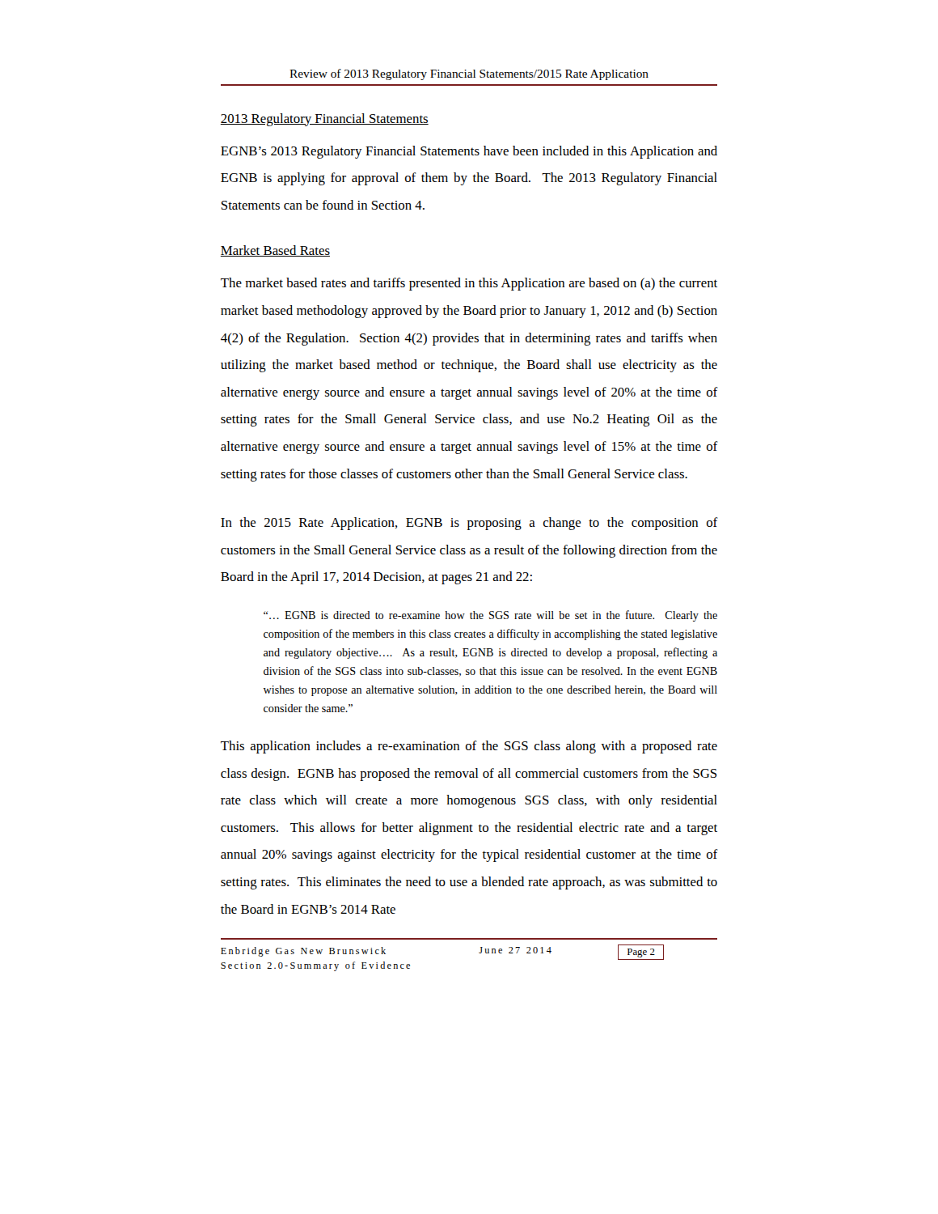Review of 2013 Regulatory Financial Statements/2015 Rate Application
2013 Regulatory Financial Statements
EGNB’s 2013 Regulatory Financial Statements have been included in this Application and EGNB is applying for approval of them by the Board. The 2013 Regulatory Financial Statements can be found in Section 4.
Market Based Rates
The market based rates and tariffs presented in this Application are based on (a) the current market based methodology approved by the Board prior to January 1, 2012 and (b) Section 4(2) of the Regulation. Section 4(2) provides that in determining rates and tariffs when utilizing the market based method or technique, the Board shall use electricity as the alternative energy source and ensure a target annual savings level of 20% at the time of setting rates for the Small General Service class, and use No.2 Heating Oil as the alternative energy source and ensure a target annual savings level of 15% at the time of setting rates for those classes of customers other than the Small General Service class.
In the 2015 Rate Application, EGNB is proposing a change to the composition of customers in the Small General Service class as a result of the following direction from the Board in the April 17, 2014 Decision, at pages 21 and 22:
“… EGNB is directed to re-examine how the SGS rate will be set in the future. Clearly the composition of the members in this class creates a difficulty in accomplishing the stated legislative and regulatory objective…. As a result, EGNB is directed to develop a proposal, reflecting a division of the SGS class into sub-classes, so that this issue can be resolved. In the event EGNB wishes to propose an alternative solution, in addition to the one described herein, the Board will consider the same.”
This application includes a re-examination of the SGS class along with a proposed rate class design. EGNB has proposed the removal of all commercial customers from the SGS rate class which will create a more homogenous SGS class, with only residential customers. This allows for better alignment to the residential electric rate and a target annual 20% savings against electricity for the typical residential customer at the time of setting rates. This eliminates the need to use a blended rate approach, as was submitted to the Board in EGNB’s 2014 Rate
| Enbridge Gas New Brunswick Section 2.0-Summary of Evidence | June 27 2014 | Page 2 |